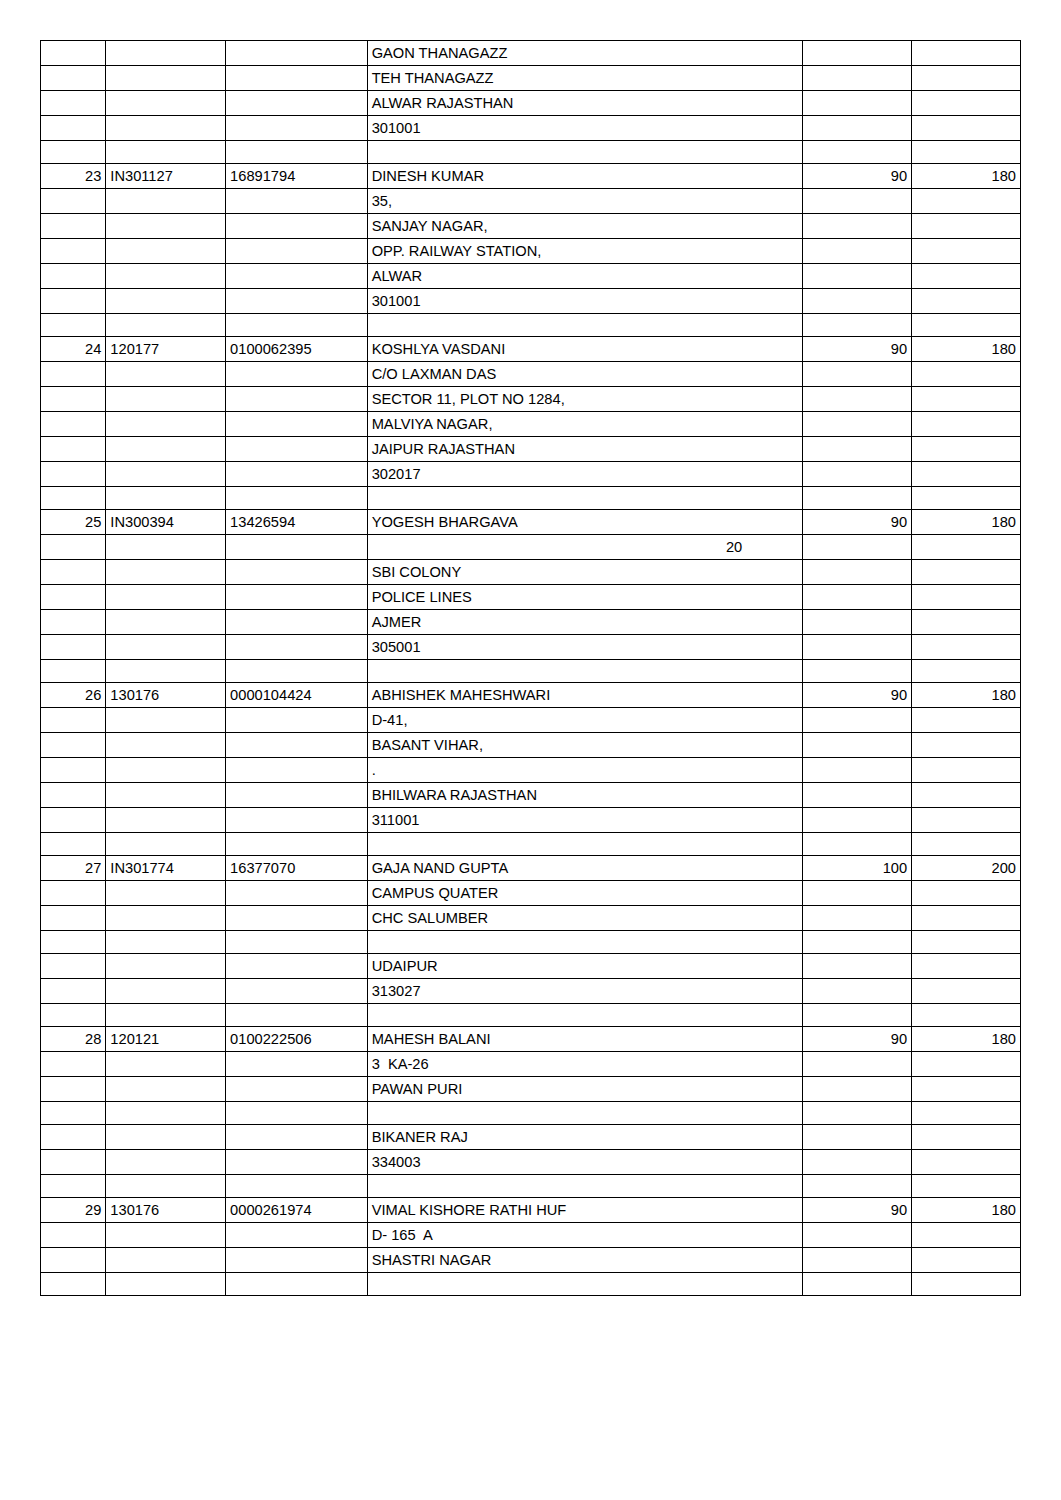| | | | GAON THANAGAZZ | | |
| | | | TEH THANAGAZZ | | |
| | | | ALWAR RAJASTHAN | | |
| | | | 301001 | | |
| 23 | IN301127 | 16891794 | DINESH KUMAR | 90 | 180 |
| | | | 35, | | |
| | | | SANJAY NAGAR, | | |
| | | | OPP. RAILWAY STATION, | | |
| | | | ALWAR | | |
| | | | 301001 | | |
| 24 | 120177 | 0100062395 | KOSHLYA VASDANI | 90 | 180 |
| | | | C/O LAXMAN DAS | | |
| | | | SECTOR 11, PLOT NO 1284, | | |
| | | | MALVIYA NAGAR, | | |
| | | | JAIPUR RAJASTHAN | | |
| | | | 302017 | | |
| 25 | IN300394 | 13426594 | YOGESH BHARGAVA | 90 | 180 |
| | | | 20 | | |
| | | | SBI COLONY | | |
| | | | POLICE LINES | | |
| | | | AJMER | | |
| | | | 305001 | | |
| 26 | 130176 | 0000104424 | ABHISHEK MAHESHWARI | 90 | 180 |
| | | | D-41, | | |
| | | | BASANT VIHAR, | | |
| | | | . | | |
| | | | BHILWARA RAJASTHAN | | |
| | | | 311001 | | |
| 27 | IN301774 | 16377070 | GAJA NAND GUPTA | 100 | 200 |
| | | | CAMPUS QUATER | | |
| | | | CHC SALUMBER | | |
| | | | UDAIPUR | | |
| | | | 313027 | | |
| 28 | 120121 | 0100222506 | MAHESH BALANI | 90 | 180 |
| | | | 3 KA-26 | | |
| | | | PAWAN PURI | | |
| | | | BIKANER RAJ | | |
| | | | 334003 | | |
| 29 | 130176 | 0000261974 | VIMAL KISHORE RATHI HUF | 90 | 180 |
| | | | D- 165 A | | |
| | | | SHASTRI NAGAR | | |